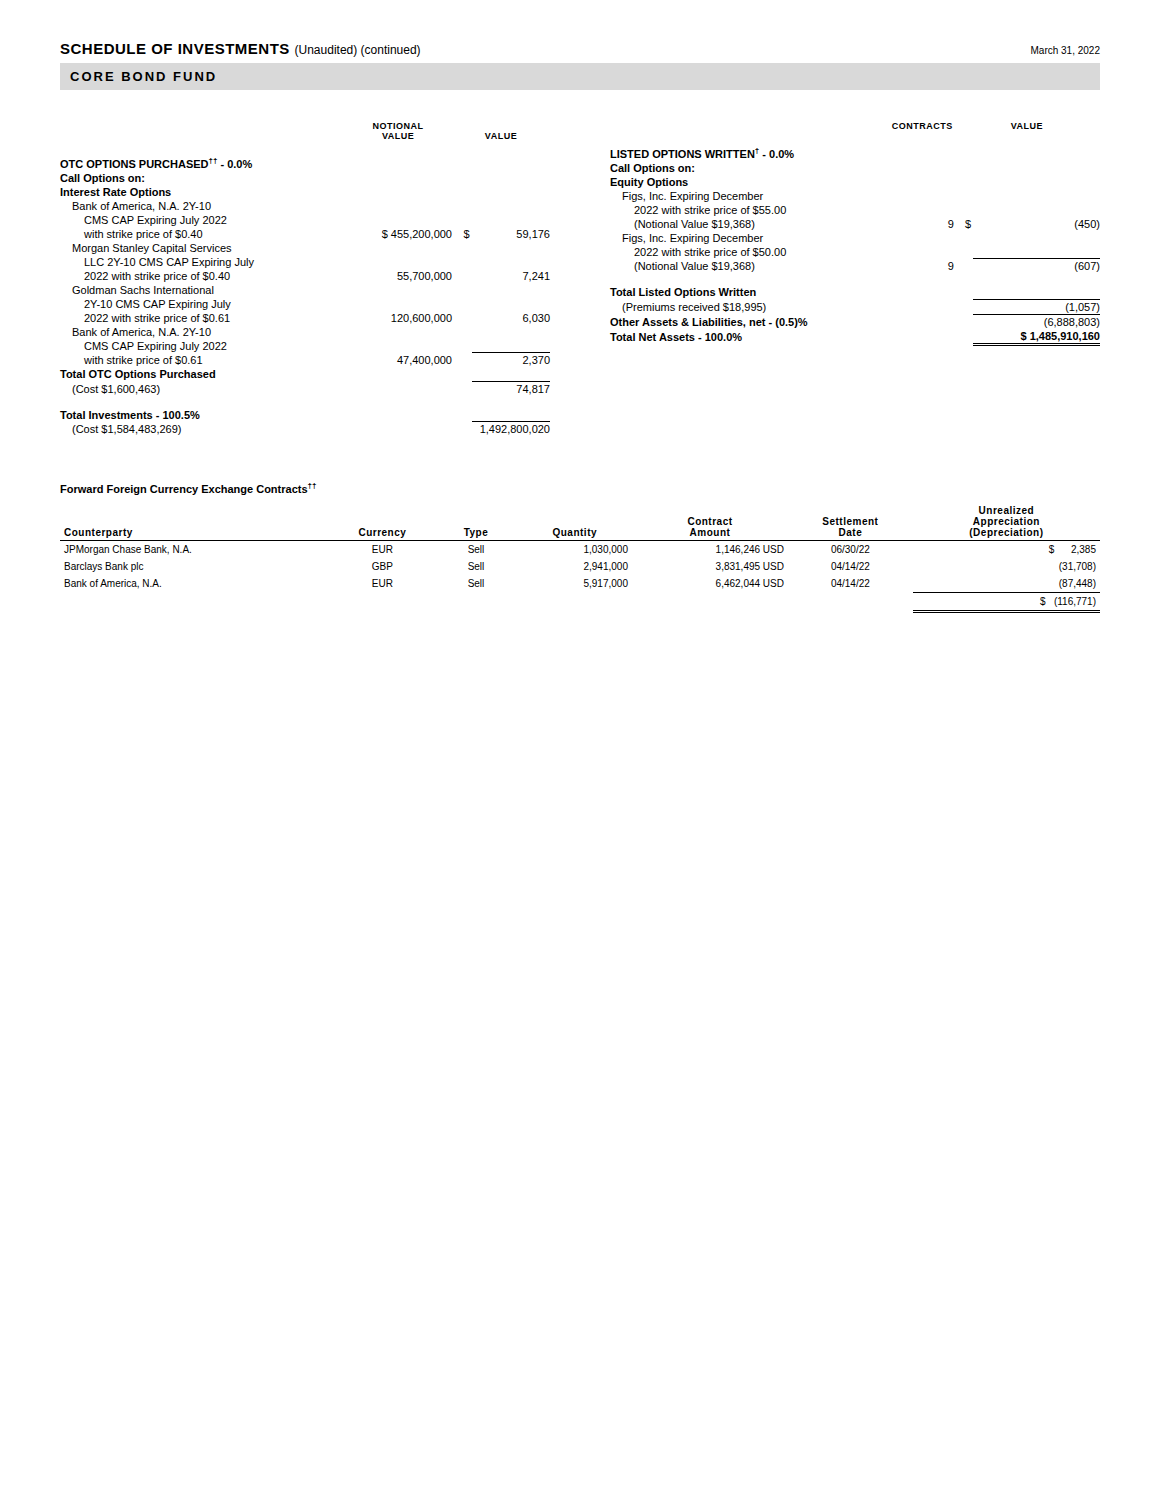SCHEDULE OF INVESTMENTS (Unaudited) (continued)
March 31, 2022
CORE BOND FUND
| | Notional Value | Value |
| --- | --- | --- |
| OTC OPTIONS PURCHASED †† - 0.0% | | | |
| Call Options on: | | | |
| Interest Rate Options | | | |
| Bank of America, N.A. 2Y-10 | | | |
| CMS CAP Expiring July 2022 | | | |
| with strike price of $0.40 | $ 455,200,000 | $ | 59,176 |
| Morgan Stanley Capital Services | | | |
| LLC 2Y-10 CMS CAP Expiring July | | | |
| 2022 with strike price of $0.40 | 55,700,000 | | 7,241 |
| Goldman Sachs International | | | |
| 2Y-10 CMS CAP Expiring July | | | |
| 2022 with strike price of $0.61 | 120,600,000 | | 6,030 |
| Bank of America, N.A. 2Y-10 | | | |
| CMS CAP Expiring July 2022 | | | |
| with strike price of $0.61 | 47,400,000 | | 2,370 |
| Total OTC Options Purchased | | | |
| (Cost $1,600,463) | | | 74,817 |
| Total Investments - 100.5% | | | |
| (Cost $1,584,483,269) | | | 1,492,800,020 |
| | Contracts | Value |
| --- | --- | --- |
| LISTED OPTIONS WRITTEN † - 0.0% | | | |
| Call Options on: | | | |
| Equity Options | | | |
| Figs, Inc. Expiring December | | | |
| 2022 with strike price of $55.00 | | | |
| (Notional Value $19,368) | 9 | $ | (450) |
| Figs, Inc. Expiring December | | | |
| 2022 with strike price of $50.00 | | | |
| (Notional Value $19,368) | 9 | | (607) |
| Total Listed Options Written | | | |
| (Premiums received $18,995) | | | (1,057) |
| Other Assets & Liabilities, net - (0.5)% | | | (6,888,803) |
| Total Net Assets - 100.0% | | | $ 1,485,910,160 |
Forward Foreign Currency Exchange Contracts††
| Counterparty | Currency | Type | Quantity | Contract Amount | Settlement Date | Unrealized Appreciation (Depreciation) |
| --- | --- | --- | --- | --- | --- | --- |
| JPMorgan Chase Bank, N.A. | EUR | Sell | 1,030,000 | 1,146,246 USD | 06/30/22 | $ 2,385 |
| Barclays Bank plc | GBP | Sell | 2,941,000 | 3,831,495 USD | 04/14/22 | (31,708) |
| Bank of America, N.A. | EUR | Sell | 5,917,000 | 6,462,044 USD | 04/14/22 | (87,448) |
| | $ (116,771) |